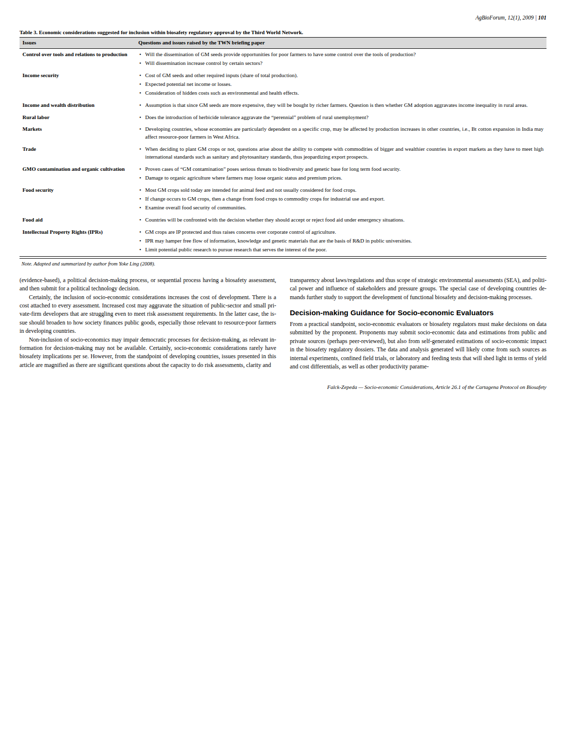AgBioForum, 12(1), 2009 | 101
Table 3. Economic considerations suggested for inclusion within biosafety regulatory approval by the Third World Network.
| Issues | Questions and issues raised by the TWN briefing paper |
| --- | --- |
| Control over tools and relations to production | Will the dissemination of GM seeds provide opportunities for poor farmers to have some control over the tools of production? Will dissemination increase control by certain sectors? |
| Income security | Cost of GM seeds and other required inputs (share of total production). Expected potential net income or losses. Consideration of hidden costs such as environmental and health effects. |
| Income and wealth distribution | Assumption is that since GM seeds are more expensive, they will be bought by richer farmers. Question is then whether GM adoption aggravates income inequality in rural areas. |
| Rural labor | Does the introduction of herbicide tolerance aggravate the “perennial” problem of rural unemployment? |
| Markets | Developing countries, whose economies are particularly dependent on a specific crop, may be affected by production increases in other countries, i.e., Bt cotton expansion in India may affect resource-poor farmers in West Africa. |
| Trade | When deciding to plant GM crops or not, questions arise about the ability to compete with commodities of bigger and wealthier countries in export markets as they have to meet high international standards such as sanitary and phytosanitary standards, thus jeopardizing export prospects. |
| GMO contamination and organic cultivation | Proven cases of “GM contamination” poses serious threats to biodiversity and genetic base for long term food security. Damage to organic agriculture where farmers may loose organic status and premium prices. |
| Food security | Most GM crops sold today are intended for animal feed and not usually considered for food crops. If change occurs to GM crops, then a change from food crops to commodity crops for industrial use and export. Examine overall food security of communities. |
| Food aid | Countries will be confronted with the decision whether they should accept or reject food aid under emergency situations. |
| Intellectual Property Rights (IPRs) | GM crops are IP protected and thus raises concerns over corporate control of agriculture. IPR may hamper free flow of information, knowledge and genetic materials that are the basis of R&D in public universities. Limit potential public research to pursue research that serves the interest of the poor. |
Note. Adapted and summarized by author from Yoke Ling (2008).
(evidence-based), a political decision-making process, or sequential process having a biosafety assessment, and then submit for a political technology decision.
Certainly, the inclusion of socio-economic considerations increases the cost of development. There is a cost attached to every assessment. Increased cost may aggravate the situation of public-sector and small private-firm developers that are struggling even to meet risk assessment requirements. In the latter case, the issue should broaden to how society finances public goods, especially those relevant to resource-poor farmers in developing countries.
Non-inclusion of socio-economics may impair democratic processes for decision-making, as relevant information for decision-making may not be available. Certainly, socio-economic considerations rarely have biosafety implications per se. However, from the standpoint of developing countries, issues presented in this article are magnified as there are significant questions about the capacity to do risk assessments, clarity and
transparency about laws/regulations and thus scope of strategic environmental assessments (SEA), and political power and influence of stakeholders and pressure groups. The special case of developing countries demands further study to support the development of functional biosafety and decision-making processes.
Decision-making Guidance for Socio-economic Evaluators
From a practical standpoint, socio-economic evaluators or biosafety regulators must make decisions on data submitted by the proponent. Proponents may submit socio-economic data and estimations from public and private sources (perhaps peer-reviewed), but also from self-generated estimations of socio-economic impact in the biosafety regulatory dossiers. The data and analysis generated will likely come from such sources as internal experiments, confined field trials, or laboratory and feeding tests that will shed light in terms of yield and cost differentials, as well as other productivity parame-
Falck-Zepeda — Socio-economic Considerations, Article 26.1 of the Cartagena Protocol on Biosafety